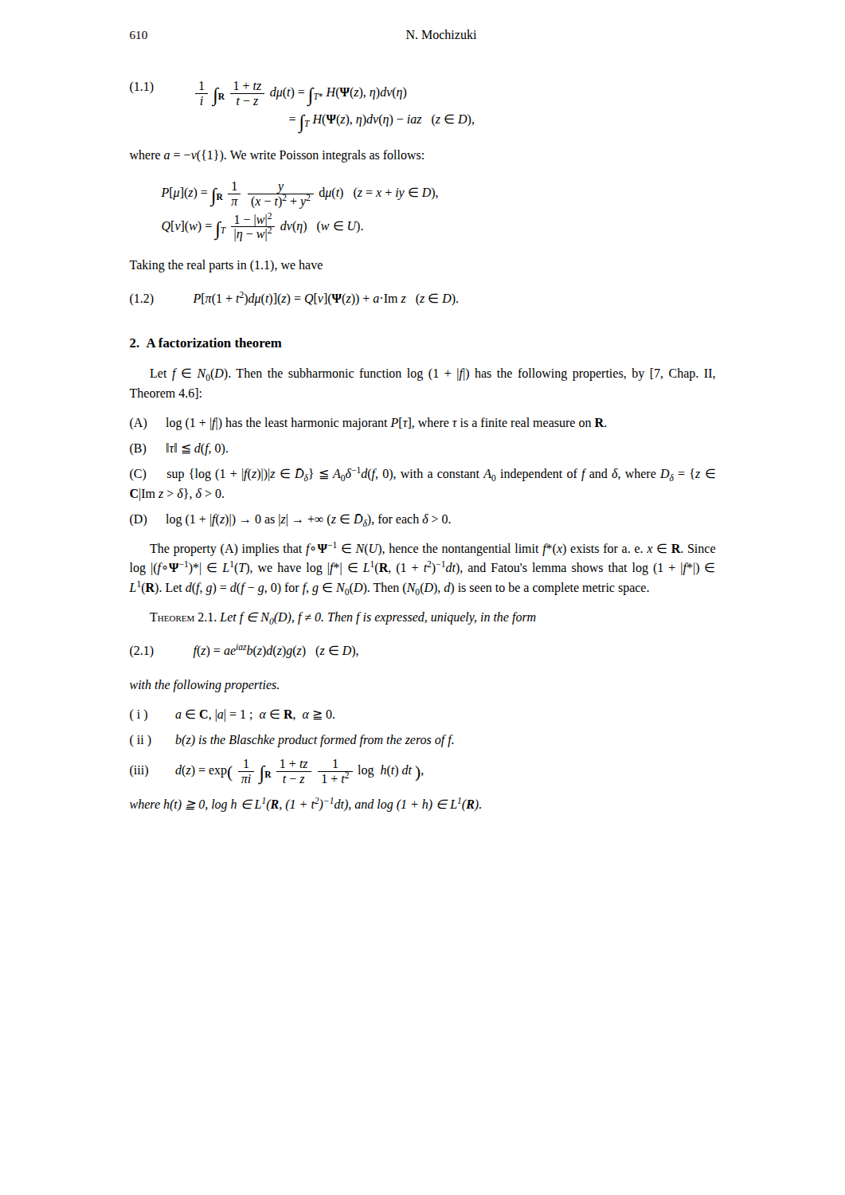610 N. Mochizuki
(1.1)
1 i ∫R 1 + tz t − z dμ(t) = ∫T* H(Ψ(z), η)dν(η)
= ∫T H(Ψ(z), η)dν(η) − iaz (z ∈ D),
where a = −ν({1}). We write Poisson integrals as follows:
P[μ](z) = ∫R 1 π y(x − t)2 + y2 dμ(t) (z = x + iy ∈ D),
Q[ν](w) = ∫T 1 − |w|2|η − w|2 dν(η) (w ∈ U).
Taking the real parts in (1.1), we have
(1.2)
P[π(1 + t2)dμ(t)](z) = Q[ν](Ψ(z)) + a·Im z (z ∈ D).
2. A factorization theorem
Let f ∈ N0(D). Then the subharmonic function log (1 + |f|) has the following properties, by [7, Chap. II, Theorem 4.6]:
(A) log (1 + |f|) has the least harmonic majorant P[τ], where τ is a finite real measure on R.
(B) ‖τ‖ ≦ d(f, 0).
(C) sup {log (1 + |f(z)|)|z ∈ D̄δ} ≦ A0δ−1d(f, 0), with a constant A0 independent of f and δ, where Dδ = {z ∈ C|Im z > δ}, δ > 0.
(D) log (1 + |f(z)|) → 0 as |z| → +∞ (z ∈ D̄δ), for each δ > 0.
The property (A) implies that f∘Ψ−1 ∈ N(U), hence the nontangential limit f*(x) exists for a. e. x ∈ R. Since log |(f∘Ψ−1)*| ∈ L1(T), we have log |f*| ∈ L1(R, (1 + t2)−1dt), and Fatou's lemma shows that log (1 + |f*|) ∈ L1(R). Let d(f, g) = d(f − g, 0) for f, g ∈ N0(D). Then (N0(D), d) is seen to be a complete metric space.
Theorem 2.1. Let f ∈ N0(D), f ≠ 0. Then f is expressed, uniquely, in the form
(2.1)
f(z) = aeiazb(z)d(z)g(z) (z ∈ D),
with the following properties.
( i ) a ∈ C, |a| = 1 ; α ∈ R, α ≧ 0.
( ii ) b(z) is the Blaschke product formed from the zeros of f.
(iii) d(z) = exp( 1 πi ∫R 1 + tz t − z 11 + t2 log h(t) dt ),
where h(t) ≧ 0, log h ∈ L1(R, (1 + t2)−1dt), and log (1 + h) ∈ L1(R).